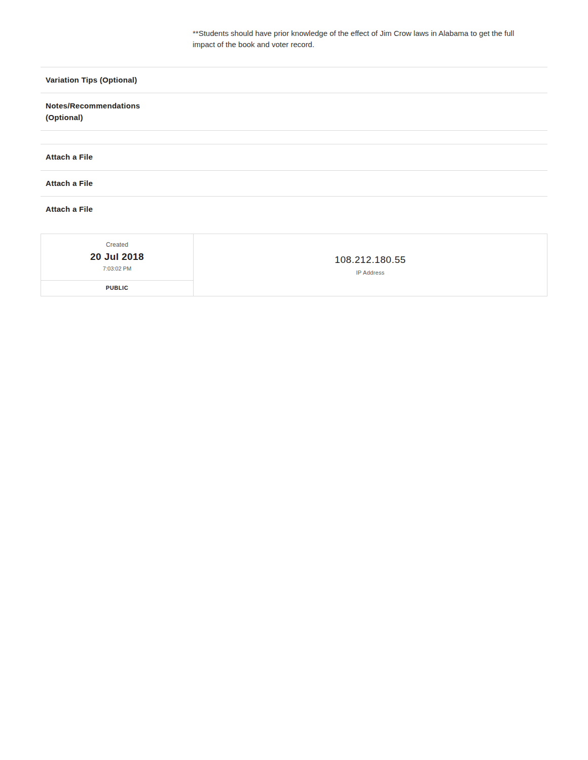**Students should have prior knowledge of the effect of Jim Crow laws in Alabama to get the full impact of the book and voter record.
Variation Tips (Optional)
Notes/Recommendations
(Optional)
Attach a File
Attach a File
Attach a File
| Created 20 Jul 2018 7:03:02 PM | 108.212.180.55 IP Address |
| PUBLIC |